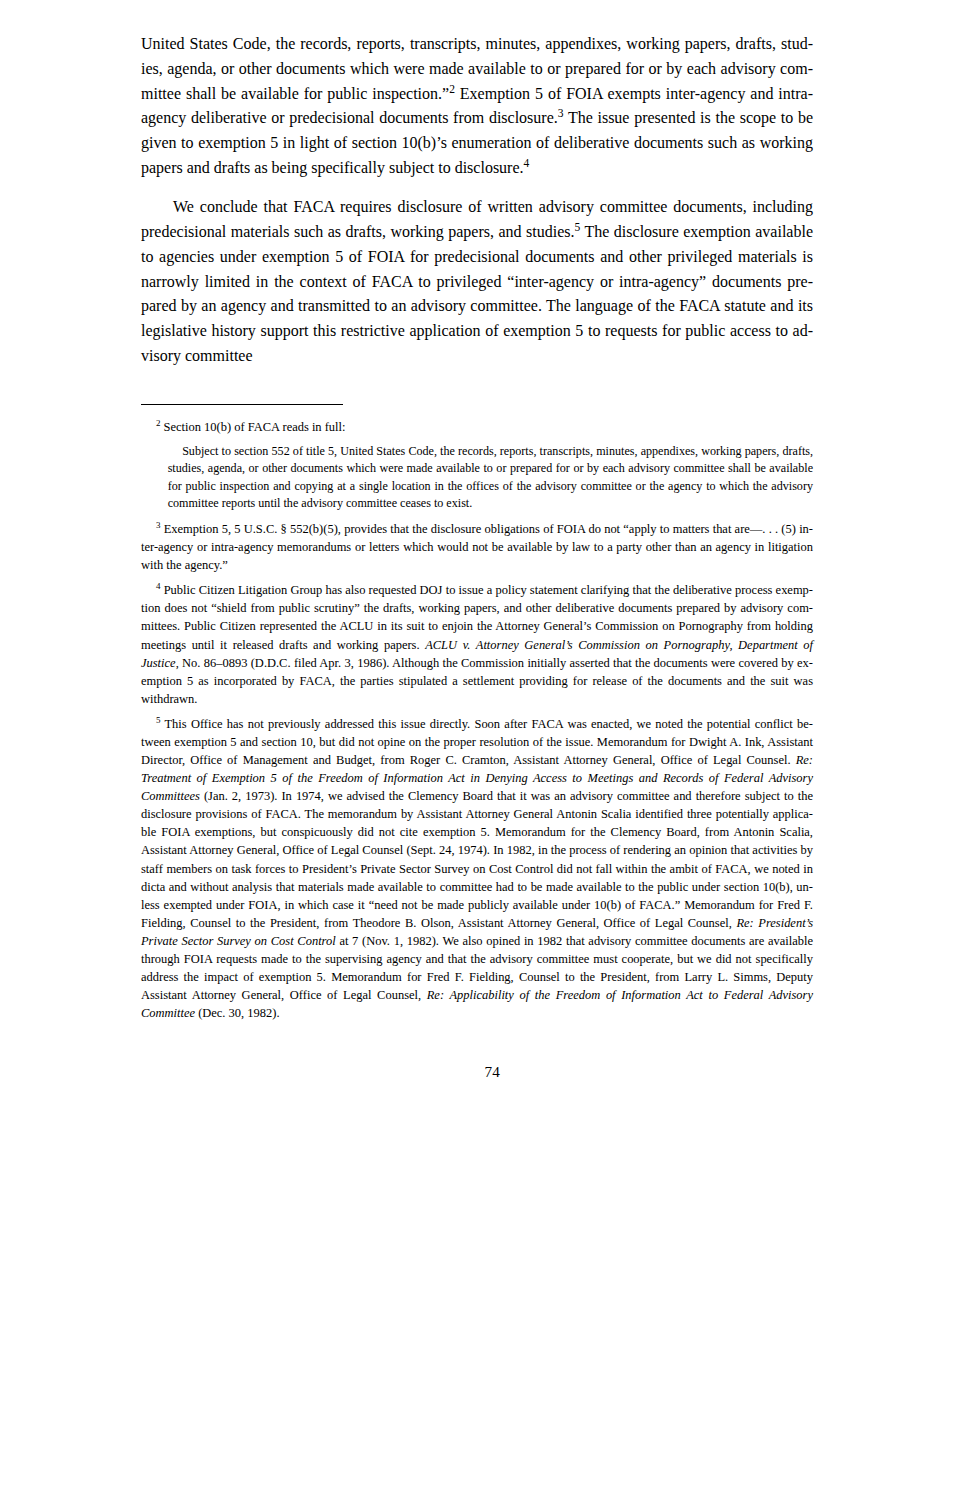United States Code, the records, reports, transcripts, minutes, appendixes, working papers, drafts, studies, agenda, or other documents which were made available to or prepared for or by each advisory committee shall be available for public inspection.”2 Exemption 5 of FOIA exempts inter-agency and intra-agency deliberative or predecisional documents from disclosure.3 The issue presented is the scope to be given to exemption 5 in light of section 10(b)’s enumeration of deliberative documents such as working papers and drafts as being specifically subject to disclosure.4
We conclude that FACA requires disclosure of written advisory committee documents, including predecisional materials such as drafts, working papers, and studies.5 The disclosure exemption available to agencies under exemption 5 of FOIA for predecisional documents and other privileged materials is narrowly limited in the context of FACA to privileged “inter-agency or intra-agency” documents prepared by an agency and transmitted to an advisory committee. The language of the FACA statute and its legislative history support this restrictive application of exemption 5 to requests for public access to advisory committee
2 Section 10(b) of FACA reads in full:
Subject to section 552 of title 5, United States Code, the records, reports, transcripts, minutes, appendixes, working papers, drafts, studies, agenda, or other documents which were made available to or prepared for or by each advisory committee shall be available for public inspection and copying at a single location in the offices of the advisory committee or the agency to which the advisory committee reports until the advisory committee ceases to exist.
3 Exemption 5, 5 U.S.C. § 552(b)(5), provides that the disclosure obligations of FOIA do not “apply to matters that are—. . . (5) inter-agency or intra-agency memorandums or letters which would not be available by law to a party other than an agency in litigation with the agency.”
4 Public Citizen Litigation Group has also requested DOJ to issue a policy statement clarifying that the deliberative process exemption does not “shield from public scrutiny” the drafts, working papers, and other deliberative documents prepared by advisory committees. Public Citizen represented the ACLU in its suit to enjoin the Attorney General’s Commission on Pornography from holding meetings until it released drafts and working papers. ACLU v. Attorney General’s Commission on Pornography, Department of Justice, No. 86–0893 (D.D.C. filed Apr. 3, 1986). Although the Commission initially asserted that the documents were covered by exemption 5 as incorporated by FACA, the parties stipulated a settlement providing for release of the documents and the suit was withdrawn.
5 This Office has not previously addressed this issue directly. Soon after FACA was enacted, we noted the potential conflict between exemption 5 and section 10, but did not opine on the proper resolution of the issue. Memorandum for Dwight A. Ink, Assistant Director, Office of Management and Budget, from Roger C. Cramton, Assistant Attorney General, Office of Legal Counsel. Re: Treatment of Exemption 5 of the Freedom of Information Act in Denying Access to Meetings and Records of Federal Advisory Committees (Jan. 2, 1973). In 1974, we advised the Clemency Board that it was an advisory committee and therefore subject to the disclosure provisions of FACA. The memorandum by Assistant Attorney General Antonin Scalia identified three potentially applicable FOIA exemptions, but conspicuously did not cite exemption 5. Memorandum for the Clemency Board, from Antonin Scalia, Assistant Attorney General, Office of Legal Counsel (Sept. 24, 1974). In 1982, in the process of rendering an opinion that activities by staff members on task forces to President’s Private Sector Survey on Cost Control did not fall within the ambit of FACA, we noted in dicta and without analysis that materials made available to committee had to be made available to the public under section 10(b), unless exempted under FOIA, in which case it “need not be made publicly available under 10(b) of FACA.” Memorandum for Fred F. Fielding, Counsel to the President, from Theodore B. Olson, Assistant Attorney General, Office of Legal Counsel, Re: President’s Private Sector Survey on Cost Control at 7 (Nov. 1, 1982). We also opined in 1982 that advisory committee documents are available through FOIA requests made to the supervising agency and that the advisory committee must cooperate, but we did not specifically address the impact of exemption 5. Memorandum for Fred F. Fielding, Counsel to the President, from Larry L. Simms, Deputy Assistant Attorney General, Office of Legal Counsel, Re: Applicability of the Freedom of Information Act to Federal Advisory Committee (Dec. 30, 1982).
74